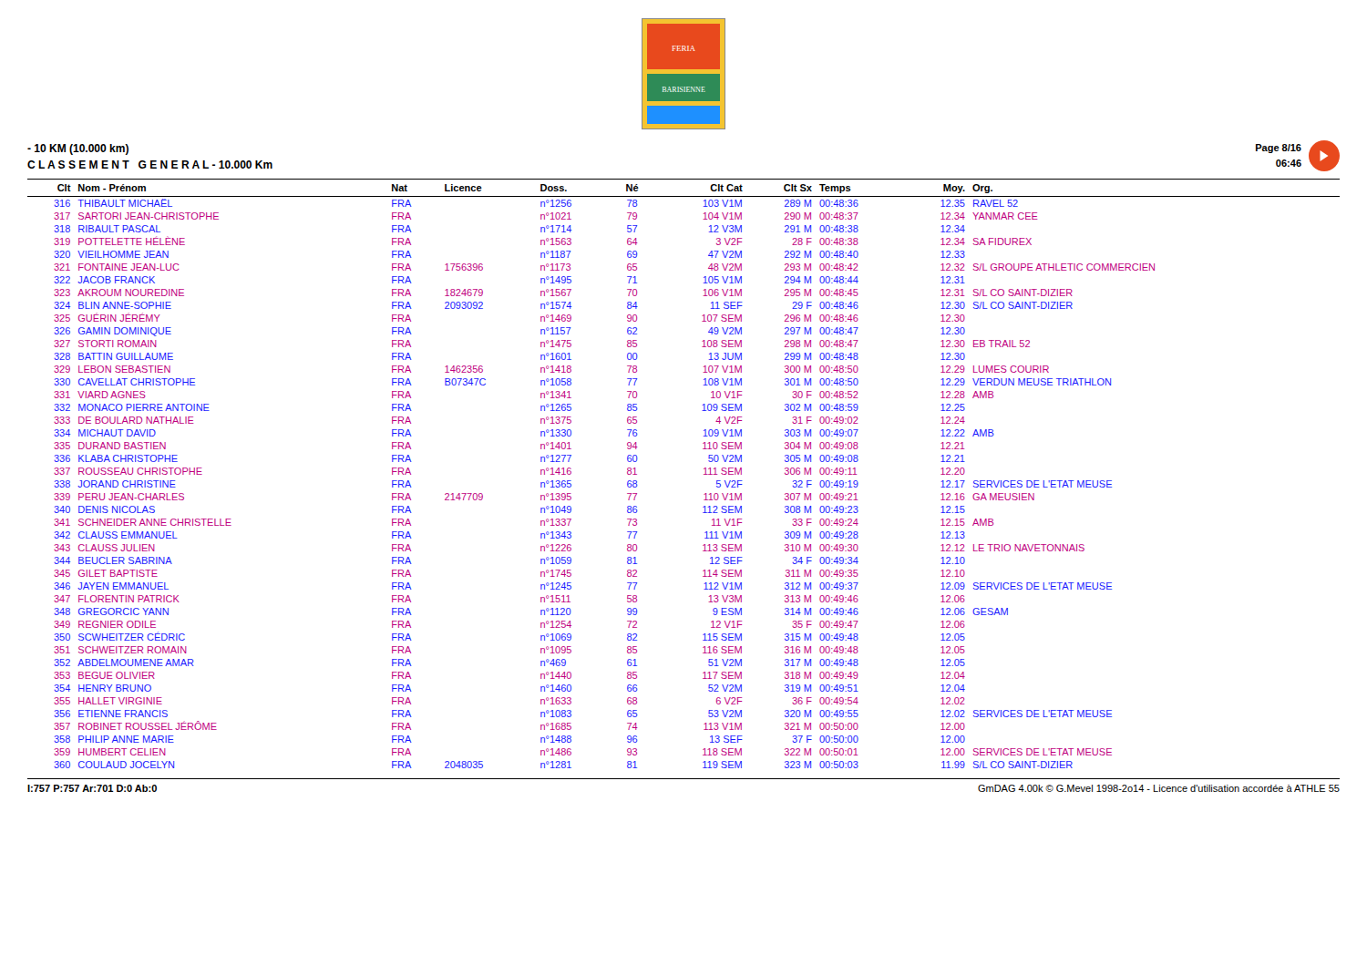- 10 KM (10.000 km)
C L A S S E M E N T G E N E R A L - 10.000 Km
Page 8/16
06:46
| Clt | Nom - Prénom | Nat | Licence | Doss. | Né | Clt Cat | Clt Sx | Temps | Moy. | Org. |
| --- | --- | --- | --- | --- | --- | --- | --- | --- | --- | --- |
| 316 | THIBAULT MICHAËL | FRA | | n°1256 | 78 | 103 V1M | 289 M | 00:48:36 | 12.35 | RAVEL 52 |
| 317 | SARTORI JEAN-CHRISTOPHE | FRA | | n°1021 | 79 | 104 V1M | 290 M | 00:48:37 | 12.34 | YANMAR CEE |
| 318 | RIBAULT PASCAL | FRA | | n°1714 | 57 | 12 V3M | 291 M | 00:48:38 | 12.34 | |
| 319 | POTTELETTE HÉLÈNE | FRA | | n°1563 | 64 | 3 V2F | 28 F | 00:48:38 | 12.34 | SA FIDUREX |
| 320 | VIEILHOMME JEAN | FRA | | n°1187 | 69 | 47 V2M | 292 M | 00:48:40 | 12.33 | |
| 321 | FONTAINE JEAN-LUC | FRA | 1756396 | n°1173 | 65 | 48 V2M | 293 M | 00:48:42 | 12.32 | S/L GROUPE ATHLETIC COMMERCIEN |
| 322 | JACOB FRANCK | FRA | | n°1495 | 71 | 105 V1M | 294 M | 00:48:44 | 12.31 | |
| 323 | AKROUM NOUREDINE | FRA | 1824679 | n°1567 | 70 | 106 V1M | 295 M | 00:48:45 | 12.31 | S/L CO SAINT-DIZIER |
| 324 | BLIN ANNE-SOPHIE | FRA | 2093092 | n°1574 | 84 | 11 SEF | 29 F | 00:48:46 | 12.30 | S/L CO SAINT-DIZIER |
| 325 | GUÉRIN JÉRÉMY | FRA | | n°1469 | 90 | 107 SEM | 296 M | 00:48:46 | 12.30 | |
| 326 | GAMIN DOMINIQUE | FRA | | n°1157 | 62 | 49 V2M | 297 M | 00:48:47 | 12.30 | |
| 327 | STORTI ROMAIN | FRA | | n°1475 | 85 | 108 SEM | 298 M | 00:48:47 | 12.30 | EB TRAIL 52 |
| 328 | BATTIN GUILLAUME | FRA | | n°1601 | 00 | 13 JUM | 299 M | 00:48:48 | 12.30 | |
| 329 | LEBON SEBASTIEN | FRA | 1462356 | n°1418 | 78 | 107 V1M | 300 M | 00:48:50 | 12.29 | LUMES COURIR |
| 330 | CAVELLAT CHRISTOPHE | FRA | B07347C | n°1058 | 77 | 108 V1M | 301 M | 00:48:50 | 12.29 | VERDUN MEUSE TRIATHLON |
| 331 | VIARD AGNES | FRA | | n°1341 | 70 | 10 V1F | 30 F | 00:48:52 | 12.28 | AMB |
| 332 | MONACO PIERRE ANTOINE | FRA | | n°1265 | 85 | 109 SEM | 302 M | 00:48:59 | 12.25 | |
| 333 | DE BOULARD NATHALIE | FRA | | n°1375 | 65 | 4 V2F | 31 F | 00:49:02 | 12.24 | |
| 334 | MICHAUT DAVID | FRA | | n°1330 | 76 | 109 V1M | 303 M | 00:49:07 | 12.22 | AMB |
| 335 | DURAND BASTIEN | FRA | | n°1401 | 94 | 110 SEM | 304 M | 00:49:08 | 12.21 | |
| 336 | KLABA CHRISTOPHE | FRA | | n°1277 | 60 | 50 V2M | 305 M | 00:49:08 | 12.21 | |
| 337 | ROUSSEAU CHRISTOPHE | FRA | | n°1416 | 81 | 111 SEM | 306 M | 00:49:11 | 12.20 | |
| 338 | JORAND CHRISTINE | FRA | | n°1365 | 68 | 5 V2F | 32 F | 00:49:19 | 12.17 | SERVICES DE L'ETAT MEUSE |
| 339 | PERU JEAN-CHARLES | FRA | 2147709 | n°1395 | 77 | 110 V1M | 307 M | 00:49:21 | 12.16 | GA MEUSIEN |
| 340 | DENIS NICOLAS | FRA | | n°1049 | 86 | 112 SEM | 308 M | 00:49:23 | 12.15 | |
| 341 | SCHNEIDER ANNE CHRISTELLE | FRA | | n°1337 | 73 | 11 V1F | 33 F | 00:49:24 | 12.15 | AMB |
| 342 | CLAUSS EMMANUEL | FRA | | n°1343 | 77 | 111 V1M | 309 M | 00:49:28 | 12.13 | |
| 343 | CLAUSS JULIEN | FRA | | n°1226 | 80 | 113 SEM | 310 M | 00:49:30 | 12.12 | LE TRIO NAVETONNAIS |
| 344 | BEUCLER SABRINA | FRA | | n°1059 | 81 | 12 SEF | 34 F | 00:49:34 | 12.10 | |
| 345 | GILET BAPTISTE | FRA | | n°1745 | 82 | 114 SEM | 311 M | 00:49:35 | 12.10 | |
| 346 | JAYEN EMMANUEL | FRA | | n°1245 | 77 | 112 V1M | 312 M | 00:49:37 | 12.09 | SERVICES DE L'ETAT MEUSE |
| 347 | FLORENTIN PATRICK | FRA | | n°1511 | 58 | 13 V3M | 313 M | 00:49:46 | 12.06 | |
| 348 | GREGORCIC YANN | FRA | | n°1120 | 99 | 9 ESM | 314 M | 00:49:46 | 12.06 | GESAM |
| 349 | REGNIER ODILE | FRA | | n°1254 | 72 | 12 V1F | 35 F | 00:49:47 | 12.06 | |
| 350 | SCWHEITZER CÉDRIC | FRA | | n°1069 | 82 | 115 SEM | 315 M | 00:49:48 | 12.05 | |
| 351 | SCHWEITZER ROMAIN | FRA | | n°1095 | 85 | 116 SEM | 316 M | 00:49:48 | 12.05 | |
| 352 | ABDELMOUMENE AMAR | FRA | | n°469 | 61 | 51 V2M | 317 M | 00:49:48 | 12.05 | |
| 353 | BEGUE OLIVIER | FRA | | n°1440 | 85 | 117 SEM | 318 M | 00:49:49 | 12.04 | |
| 354 | HENRY BRUNO | FRA | | n°1460 | 66 | 52 V2M | 319 M | 00:49:51 | 12.04 | |
| 355 | HALLET VIRGINIE | FRA | | n°1633 | 68 | 6 V2F | 36 F | 00:49:54 | 12.02 | |
| 356 | ETIENNE FRANCIS | FRA | | n°1083 | 65 | 53 V2M | 320 M | 00:49:55 | 12.02 | SERVICES DE L'ETAT MEUSE |
| 357 | ROBINET ROUSSEL JÉRÔME | FRA | | n°1685 | 74 | 113 V1M | 321 M | 00:50:00 | 12.00 | |
| 358 | PHILIP ANNE MARIE | FRA | | n°1488 | 96 | 13 SEF | 37 F | 00:50:00 | 12.00 | |
| 359 | HUMBERT CELIEN | FRA | | n°1486 | 93 | 118 SEM | 322 M | 00:50:01 | 12.00 | SERVICES DE L'ETAT MEUSE |
| 360 | COULAUD JOCELYN | FRA | 2048035 | n°1281 | 81 | 119 SEM | 323 M | 00:50:03 | 11.99 | S/L CO SAINT-DIZIER |
I:757 P:757 Ar:701 D:0 Ab:0
GmDAG 4.00k © G.Mevel 1998-2o14 - Licence d'utilisation accordée à ATHLE 55